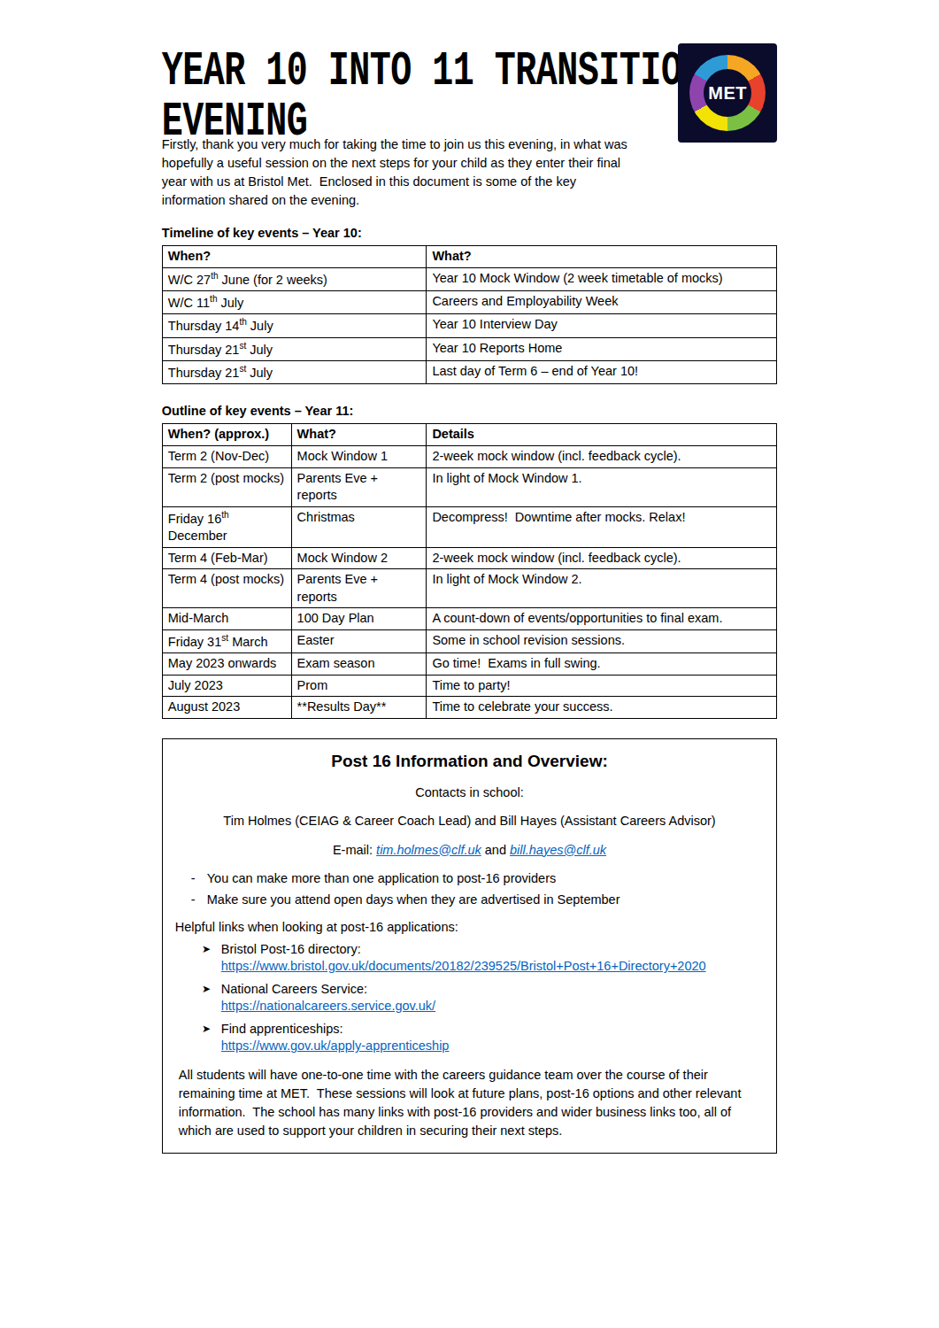Year 10 into 11 Transition Evening
MET
Firstly, thank you very much for taking the time to join us this evening, in what was hopefully a useful session on the next steps for your child as they enter their final year with us at Bristol Met. Enclosed in this document is some of the key information shared on the evening.
Timeline of key events – Year 10:
| When? | What? |
| --- | --- |
| W/C 27 th June (for 2 weeks) | Year 10 Mock Window (2 week timetable of mocks) |
| W/C 11 th July | Careers and Employability Week |
| Thursday 14 th July | Year 10 Interview Day |
| Thursday 21 st July | Year 10 Reports Home |
| Thursday 21 st July | Last day of Term 6 – end of Year 10! |
Outline of key events – Year 11:
| When? (approx.) | What? | Details |
| --- | --- | --- |
| Term 2 (Nov-Dec) | Mock Window 1 | 2-week mock window (incl. feedback cycle). |
| Term 2 (post mocks) | Parents Eve + reports | In light of Mock Window 1. |
| Friday 16 th December | Christmas | Decompress! Downtime after mocks. Relax! |
| Term 4 (Feb-Mar) | Mock Window 2 | 2-week mock window (incl. feedback cycle). |
| Term 4 (post mocks) | Parents Eve + reports | In light of Mock Window 2. |
| Mid-March | 100 Day Plan | A count-down of events/opportunities to final exam. |
| Friday 31 st March | Easter | Some in school revision sessions. |
| May 2023 onwards | Exam season | Go time! Exams in full swing. |
| July 2023 | Prom | Time to party! |
| August 2023 | **Results Day** | Time to celebrate your success. |
Post 16 Information and Overview:
Contacts in school:
Tim Holmes (CEIAG & Career Coach Lead) and Bill Hayes (Assistant Careers Advisor)
E-mail: tim.holmes@clf.uk and bill.hayes@clf.uk
You can make more than one application to post-16 providers
Make sure you attend open days when they are advertised in September
Helpful links when looking at post-16 applications:
Bristol Post-16 directory: https://www.bristol.gov.uk/documents/20182/239525/Bristol+Post+16+Directory+2020
National Careers Service: https://nationalcareers.service.gov.uk/
Find apprenticeships: https://www.gov.uk/apply-apprenticeship
All students will have one-to-one time with the careers guidance team over the course of their remaining time at MET. These sessions will look at future plans, post-16 options and other relevant information. The school has many links with post-16 providers and wider business links too, all of which are used to support your children in securing their next steps.